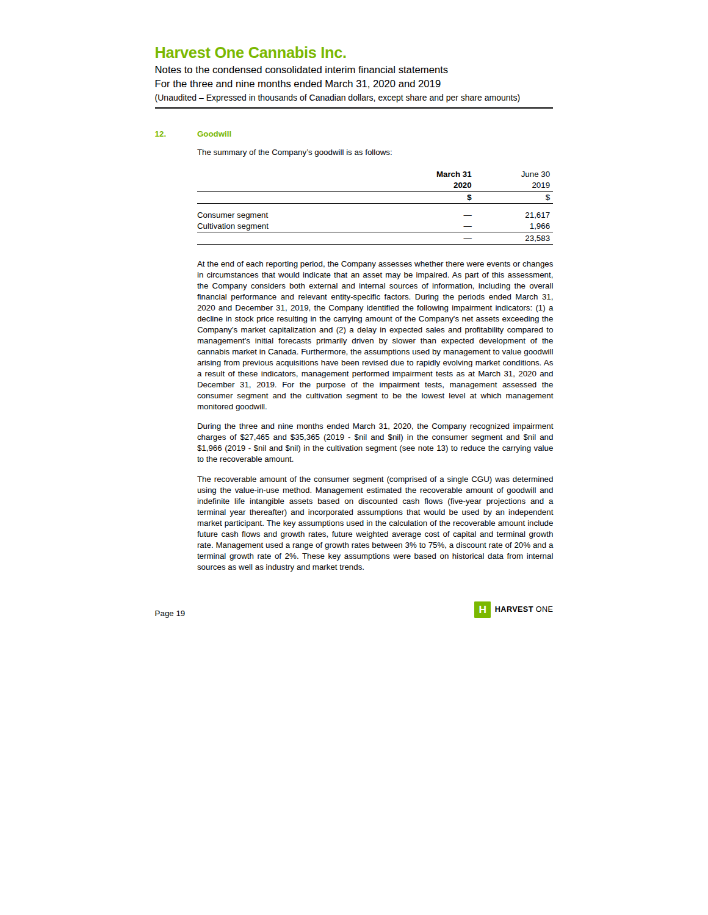Harvest One Cannabis Inc.
Notes to the condensed consolidated interim financial statements
For the three and nine months ended March 31, 2020 and 2019
(Unaudited – Expressed in thousands of Canadian dollars, except share and per share amounts)
12.
Goodwill
The summary of the Company’s goodwill is as follows:
| | March 31 | June 30 |
| | 2020 | 2019 |
| | $ | $ |
| Consumer segment | — | 21,617 |
| Cultivation segment | — | 1,966 |
| | — | 23,583 |
At the end of each reporting period, the Company assesses whether there were events or changes in circumstances that would indicate that an asset may be impaired. As part of this assessment, the Company considers both external and internal sources of information, including the overall financial performance and relevant entity-specific factors. During the periods ended March 31, 2020 and December 31, 2019, the Company identified the following impairment indicators: (1) a decline in stock price resulting in the carrying amount of the Company's net assets exceeding the Company's market capitalization and (2) a delay in expected sales and profitability compared to management's initial forecasts primarily driven by slower than expected development of the cannabis market in Canada. Furthermore, the assumptions used by management to value goodwill arising from previous acquisitions have been revised due to rapidly evolving market conditions. As a result of these indicators, management performed impairment tests as at March 31, 2020 and December 31, 2019. For the purpose of the impairment tests, management assessed the consumer segment and the cultivation segment to be the lowest level at which management monitored goodwill.
During the three and nine months ended March 31, 2020, the Company recognized impairment charges of $27,465 and $35,365 (2019 - $nil and $nil) in the consumer segment and $nil and $1,966 (2019 - $nil and $nil) in the cultivation segment (see note 13) to reduce the carrying value to the recoverable amount.
The recoverable amount of the consumer segment (comprised of a single CGU) was determined using the value-in-use method. Management estimated the recoverable amount of goodwill and indefinite life intangible assets based on discounted cash flows (five-year projections and a terminal year thereafter) and incorporated assumptions that would be used by an independent market participant. The key assumptions used in the calculation of the recoverable amount include future cash flows and growth rates, future weighted average cost of capital and terminal growth rate. Management used a range of growth rates between 3% to 75%, a discount rate of 20% and a terminal growth rate of 2%. These key assumptions were based on historical data from internal sources as well as industry and market trends.
Page 19
H
HARVEST ONE